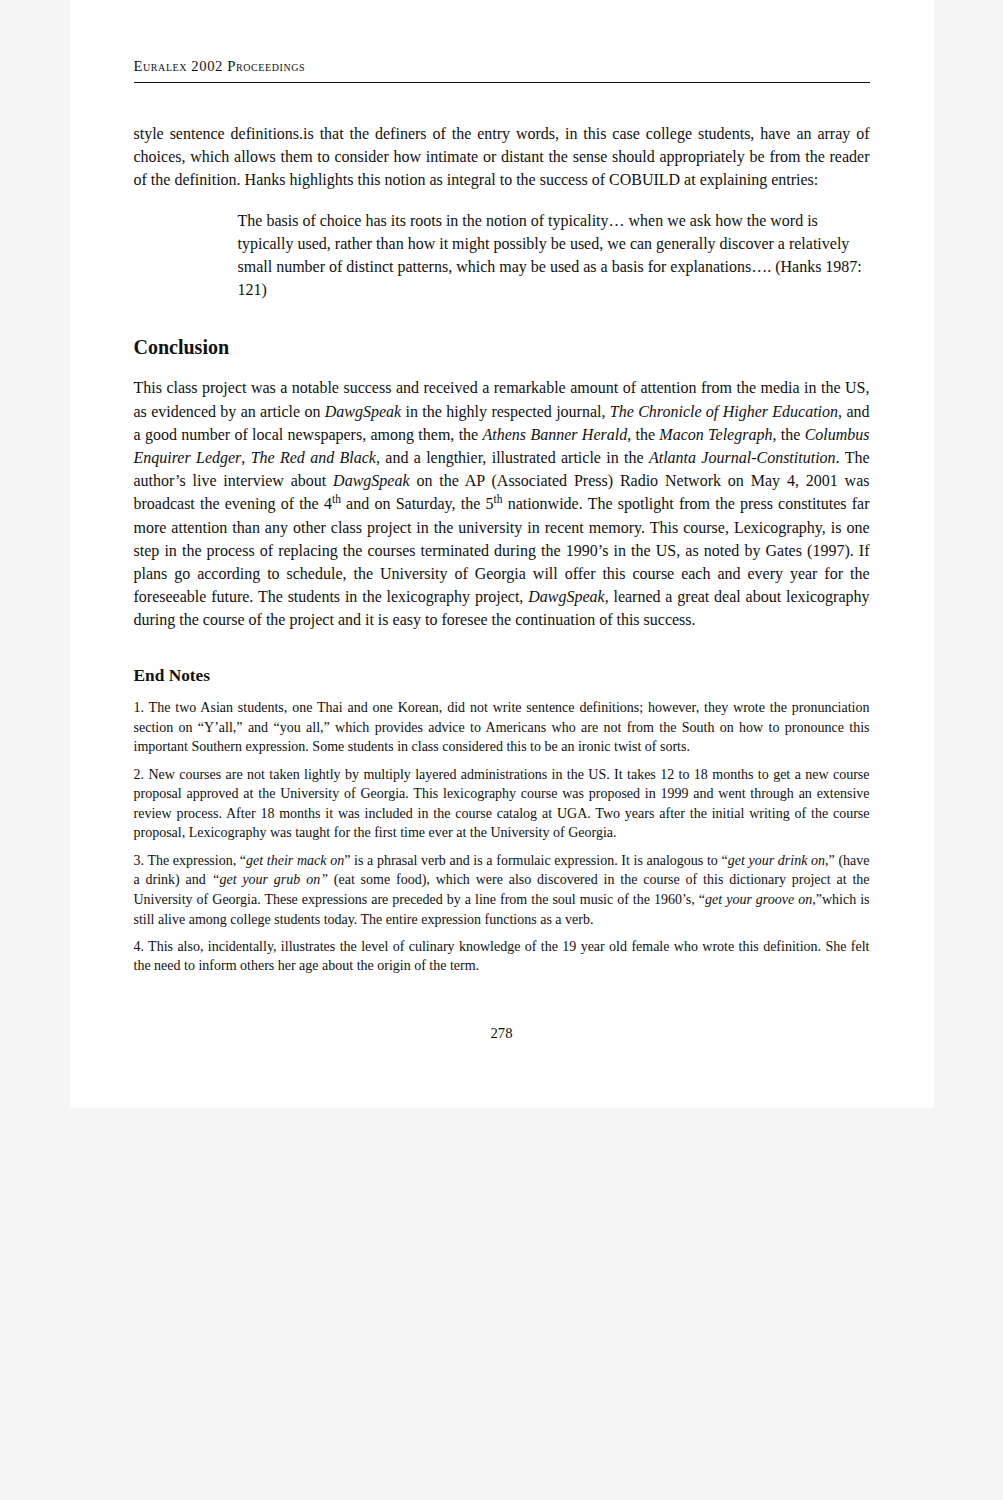Euralex 2002 Proceedings
style sentence definitions.is that the definers of the entry words, in this case college students, have an array of choices, which allows them to consider how intimate or distant the sense should appropriately be from the reader of the definition. Hanks highlights this notion as integral to the success of COBUILD at explaining entries:
The basis of choice has its roots in the notion of typicality… when we ask how the word is typically used, rather than how it might possibly be used, we can generally discover a relatively small number of distinct patterns, which may be used as a basis for explanations…. (Hanks 1987: 121)
Conclusion
This class project was a notable success and received a remarkable amount of attention from the media in the US, as evidenced by an article on DawgSpeak in the highly respected journal, The Chronicle of Higher Education, and a good number of local newspapers, among them, the Athens Banner Herald, the Macon Telegraph, the Columbus Enquirer Ledger, The Red and Black, and a lengthier, illustrated article in the Atlanta Journal-Constitution. The author’s live interview about DawgSpeak on the AP (Associated Press) Radio Network on May 4, 2001 was broadcast the evening of the 4th and on Saturday, the 5th nationwide. The spotlight from the press constitutes far more attention than any other class project in the university in recent memory. This course, Lexicography, is one step in the process of replacing the courses terminated during the 1990’s in the US, as noted by Gates (1997). If plans go according to schedule, the University of Georgia will offer this course each and every year for the foreseeable future. The students in the lexicography project, DawgSpeak, learned a great deal about lexicography during the course of the project and it is easy to foresee the continuation of this success.
End Notes
1. The two Asian students, one Thai and one Korean, did not write sentence definitions; however, they wrote the pronunciation section on “Y’all,” and “you all,” which provides advice to Americans who are not from the South on how to pronounce this important Southern expression. Some students in class considered this to be an ironic twist of sorts.
2. New courses are not taken lightly by multiply layered administrations in the US. It takes 12 to 18 months to get a new course proposal approved at the University of Georgia. This lexicography course was proposed in 1999 and went through an extensive review process. After 18 months it was included in the course catalog at UGA. Two years after the initial writing of the course proposal, Lexicography was taught for the first time ever at the University of Georgia.
3. The expression, “get their mack on” is a phrasal verb and is a formulaic expression. It is analogous to “get your drink on,” (have a drink) and “get your grub on” (eat some food), which were also discovered in the course of this dictionary project at the University of Georgia. These expressions are preceded by a line from the soul music of the 1960’s, “get your groove on,”which is still alive among college students today. The entire expression functions as a verb.
4. This also, incidentally, illustrates the level of culinary knowledge of the 19 year old female who wrote this definition. She felt the need to inform others her age about the origin of the term.
278